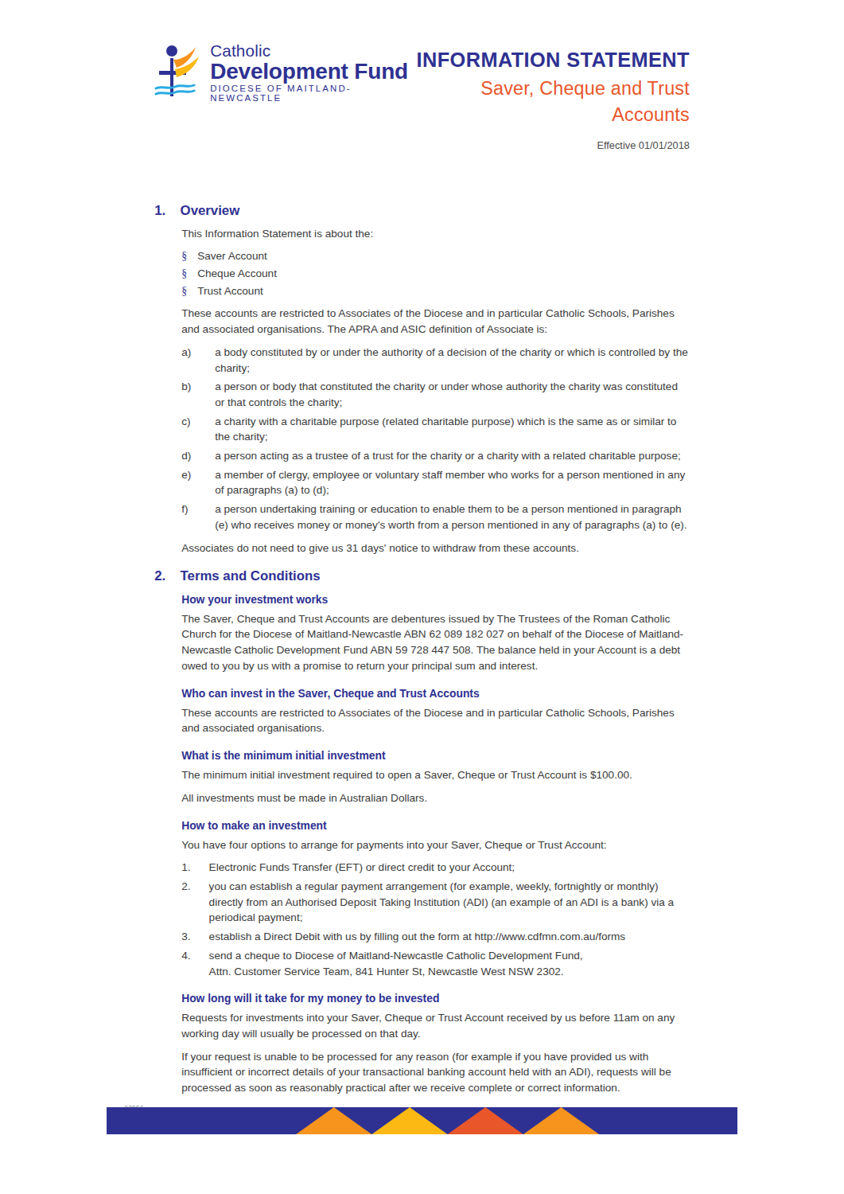Catholic
Development Fund
DIOCESE OF MAITLAND-NEWCASTLE
INFORMATION STATEMENT
Saver, Cheque and Trust Accounts
Effective 01/01/2018
1. Overview
This Information Statement is about the:
§Saver Account
§Cheque Account
§Trust Account
These accounts are restricted to Associates of the Diocese and in particular Catholic Schools, Parishes and associated organisations. The APRA and ASIC definition of Associate is:
a) a body constituted by or under the authority of a decision of the charity or which is controlled by the charity;
b) a person or body that constituted the charity or under whose authority the charity was constituted or that controls the charity;
c) a charity with a charitable purpose (related charitable purpose) which is the same as or similar to the charity;
d) a person acting as a trustee of a trust for the charity or a charity with a related charitable purpose;
e) a member of clergy, employee or voluntary staff member who works for a person mentioned in any of paragraphs (a) to (d);
f) a person undertaking training or education to enable them to be a person mentioned in paragraph (e) who receives money or money's worth from a person mentioned in any of paragraphs (a) to (e).
Associates do not need to give us 31 days' notice to withdraw from these accounts.
2. Terms and Conditions
How your investment works
The Saver, Cheque and Trust Accounts are debentures issued by The Trustees of the Roman Catholic Church for the Diocese of Maitland-Newcastle ABN 62 089 182 027 on behalf of the Diocese of Maitland-Newcastle Catholic Development Fund ABN 59 728 447 508. The balance held in your Account is a debt owed to you by us with a promise to return your principal sum and interest.
Who can invest in the Saver, Cheque and Trust Accounts
These accounts are restricted to Associates of the Diocese and in particular Catholic Schools, Parishes and associated organisations.
What is the minimum initial investment
The minimum initial investment required to open a Saver, Cheque or Trust Account is $100.00.
All investments must be made in Australian Dollars.
How to make an investment
You have four options to arrange for payments into your Saver, Cheque or Trust Account:
1. Electronic Funds Transfer (EFT) or direct credit to your Account;
2. you can establish a regular payment arrangement (for example, weekly, fortnightly or monthly)
directly from an Authorised Deposit Taking Institution (ADI) (an example of an ADI is a bank) via a periodical payment;
3. establish a Direct Debit with us by filling out the form at http://www.cdfmn.com.au/forms
4. send a cheque to Diocese of Maitland-Newcastle Catholic Development Fund,
Attn. Customer Service Team, 841 Hunter St, Newcastle West NSW 2302.
How long will it take for my money to be invested
Requests for investments into your Saver, Cheque or Trust Account received by us before 11am on any working day will usually be processed on that day.
If your request is unable to be processed for any reason (for example if you have provided us with insufficient or incorrect details of your transactional banking account held with an ADI), requests will be processed as soon as reasonably practical after we receive complete or correct information.
We reserve the right to refuse your request to invest in a Saver, Cheque or Trust Account for any reason. We are not required to advise you of our reasons for any particular decision.
23956